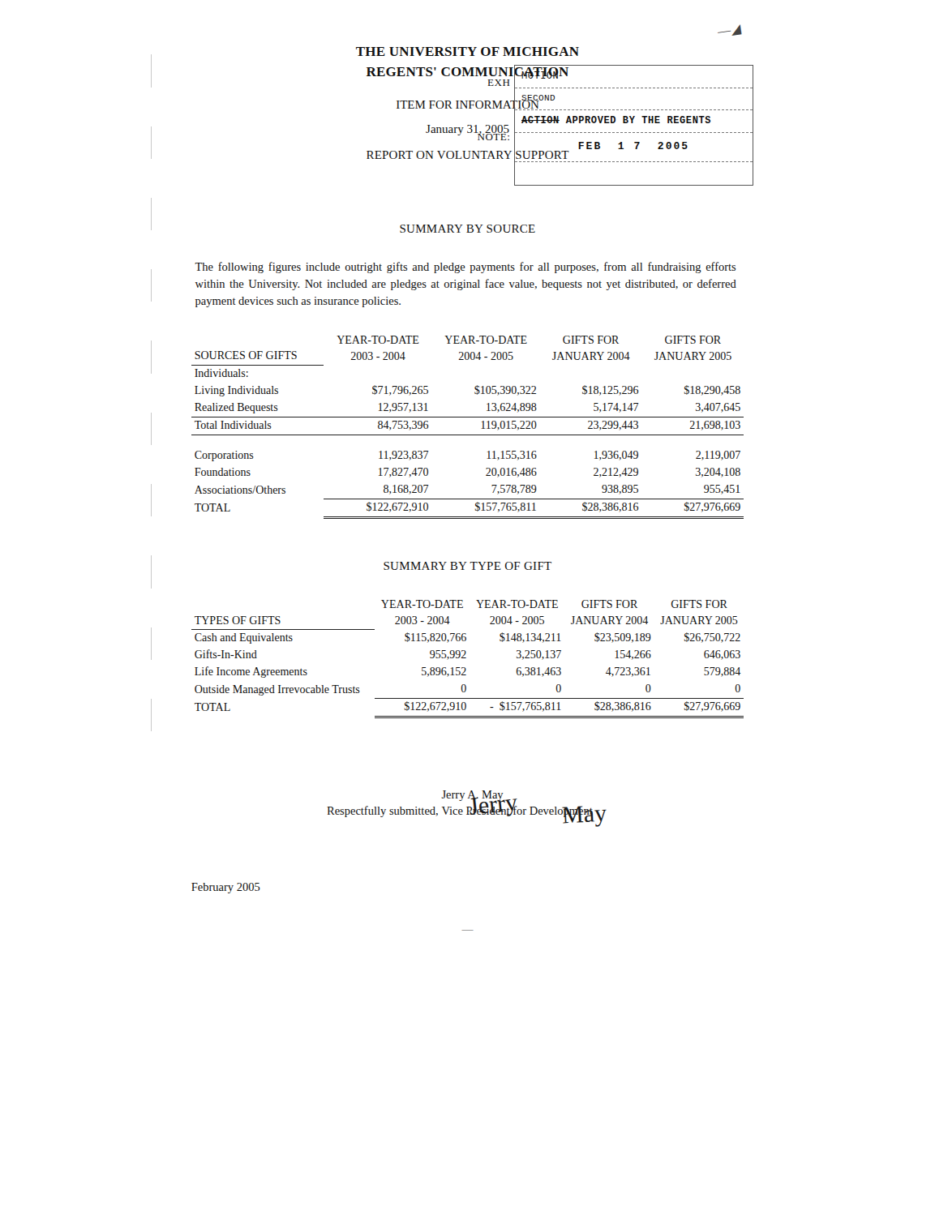—◢
THE UNIVERSITY OF MICHIGAN
REGENTS' COMMUNICATION
ITEM FOR INFORMATION
January 31, 2005
REPORT ON VOLUNTARY SUPPORT
EXH
NOTE:
MOTION
SECOND
ACTION APPROVED BY THE REGENTS
FEB 1 7 2005
SUMMARY BY SOURCE
The following figures include outright gifts and pledge payments for all purposes, from all fundraising efforts within the University. Not included are pledges at original face value, bequests not yet distributed, or deferred payment devices such as insurance policies.
| | YEAR-TO-DATE | YEAR-TO-DATE | GIFTS FOR | GIFTS FOR |
| --- | --- | --- | --- | --- |
| SOURCES OF GIFTS | 2003 - 2004 | 2004 - 2005 | JANUARY 2004 | JANUARY 2005 |
| Individuals: | | | | |
| Living Individuals | $71,796,265 | $105,390,322 | $18,125,296 | $18,290,458 |
| Realized Bequests | 12,957,131 | 13,624,898 | 5,174,147 | 3,407,645 |
| Total Individuals | 84,753,396 | 119,015,220 | 23,299,443 | 21,698,103 |
| Corporations | 11,923,837 | 11,155,316 | 1,936,049 | 2,119,007 |
| Foundations | 17,827,470 | 20,016,486 | 2,212,429 | 3,204,108 |
| Associations/Others | 8,168,207 | 7,578,789 | 938,895 | 955,451 |
| TOTAL | $122,672,910 | $157,765,811 | $28,386,816 | $27,976,669 |
SUMMARY BY TYPE OF GIFT
| | YEAR-TO-DATE | YEAR-TO-DATE | GIFTS FOR | GIFTS FOR |
| --- | --- | --- | --- | --- |
| TYPES OF GIFTS | 2003 - 2004 | 2004 - 2005 | JANUARY 2004 | JANUARY 2005 |
| Cash and Equivalents | $115,820,766 | $148,134,211 | $23,509,189 | $26,750,722 |
| Gifts-In-Kind | 955,992 | 3,250,137 | 154,266 | 646,063 |
| Life Income Agreements | 5,896,152 | 6,381,463 | 4,723,361 | 579,884 |
| Outside Managed Irrevocable Trusts | 0 | 0 | 0 | 0 |
| TOTAL | $122,672,910 | ‑ $157,765,811 | $28,386,816 | $27,976,669 |
Respectfully submitted,
      Jerry May
Jerry A. May
Vice President for Development
February 2005
—